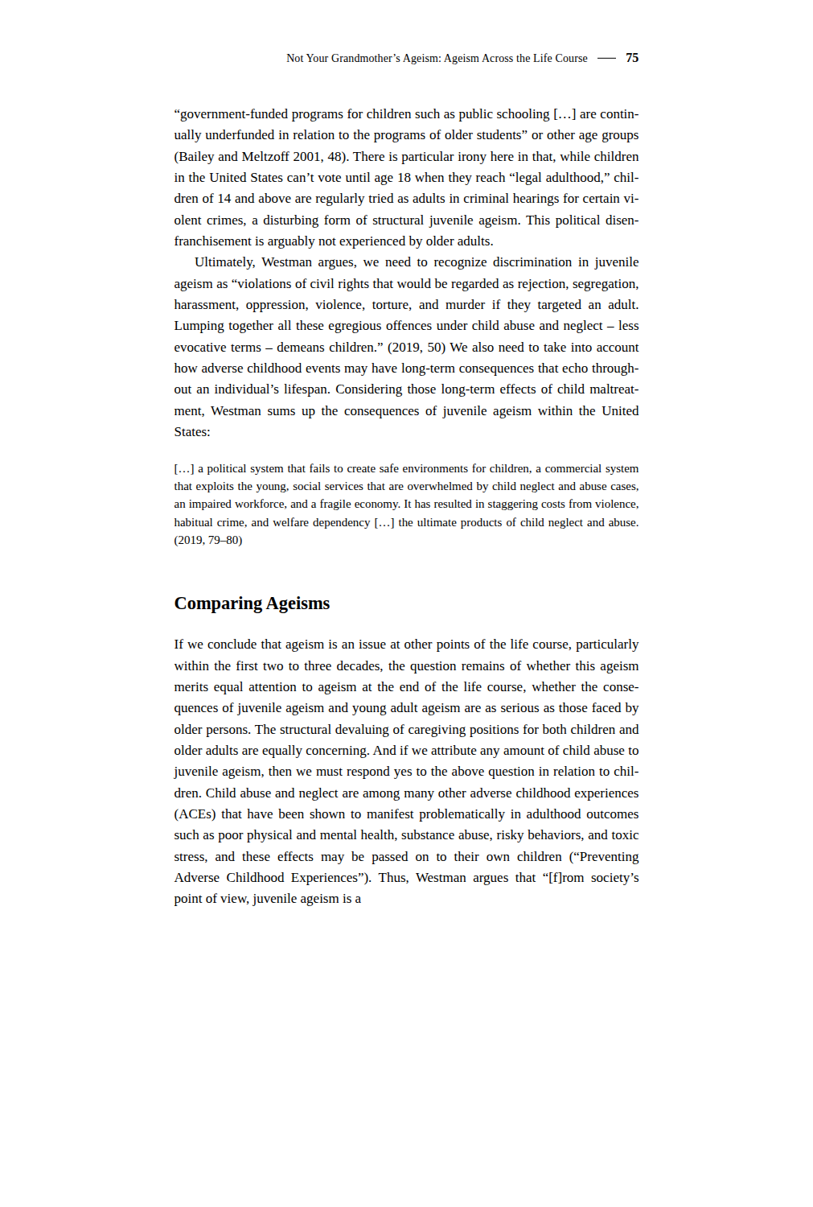Not Your Grandmother’s Ageism: Ageism Across the Life Course 75
“government-funded programs for children such as public schooling […] are continually underfunded in relation to the programs of older students” or other age groups (Bailey and Meltzoff 2001, 48). There is particular irony here in that, while children in the United States can’t vote until age 18 when they reach “legal adulthood,” children of 14 and above are regularly tried as adults in criminal hearings for certain violent crimes, a disturbing form of structural juvenile ageism. This political disenfranchisement is arguably not experienced by older adults.
Ultimately, Westman argues, we need to recognize discrimination in juvenile ageism as “violations of civil rights that would be regarded as rejection, segregation, harassment, oppression, violence, torture, and murder if they targeted an adult. Lumping together all these egregious offences under child abuse and neglect – less evocative terms – demeans children.” (2019, 50) We also need to take into account how adverse childhood events may have long-term consequences that echo throughout an individual’s lifespan. Considering those long-term effects of child maltreatment, Westman sums up the consequences of juvenile ageism within the United States:
[…] a political system that fails to create safe environments for children, a commercial system that exploits the young, social services that are overwhelmed by child neglect and abuse cases, an impaired workforce, and a fragile economy. It has resulted in staggering costs from violence, habitual crime, and welfare dependency […] the ultimate products of child neglect and abuse. (2019, 79–80)
Comparing Ageisms
If we conclude that ageism is an issue at other points of the life course, particularly within the first two to three decades, the question remains of whether this ageism merits equal attention to ageism at the end of the life course, whether the consequences of juvenile ageism and young adult ageism are as serious as those faced by older persons. The structural devaluing of caregiving positions for both children and older adults are equally concerning. And if we attribute any amount of child abuse to juvenile ageism, then we must respond yes to the above question in relation to children. Child abuse and neglect are among many other adverse childhood experiences (ACEs) that have been shown to manifest problematically in adulthood outcomes such as poor physical and mental health, substance abuse, risky behaviors, and toxic stress, and these effects may be passed on to their own children (“Preventing Adverse Childhood Experiences”). Thus, Westman argues that “[f]rom society’s point of view, juvenile ageism is a